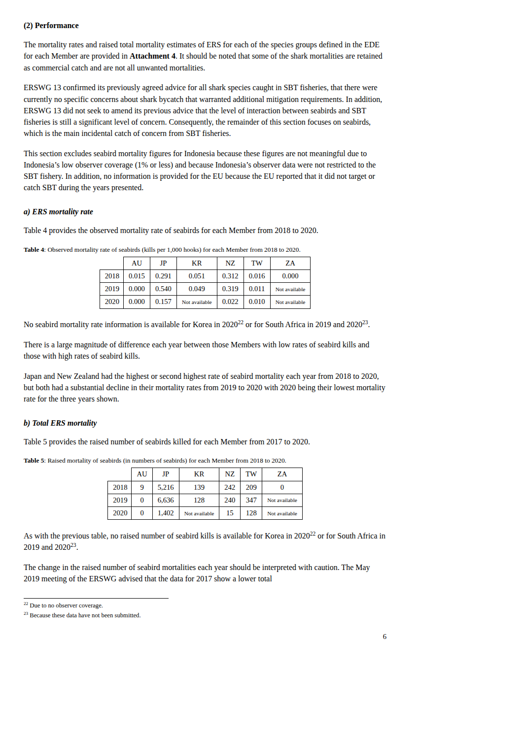(2) Performance
The mortality rates and raised total mortality estimates of ERS for each of the species groups defined in the EDE for each Member are provided in Attachment 4. It should be noted that some of the shark mortalities are retained as commercial catch and are not all unwanted mortalities.
ERSWG 13 confirmed its previously agreed advice for all shark species caught in SBT fisheries, that there were currently no specific concerns about shark bycatch that warranted additional mitigation requirements. In addition, ERSWG 13 did not seek to amend its previous advice that the level of interaction between seabirds and SBT fisheries is still a significant level of concern. Consequently, the remainder of this section focuses on seabirds, which is the main incidental catch of concern from SBT fisheries.
This section excludes seabird mortality figures for Indonesia because these figures are not meaningful due to Indonesia’s low observer coverage (1% or less) and because Indonesia’s observer data were not restricted to the SBT fishery. In addition, no information is provided for the EU because the EU reported that it did not target or catch SBT during the years presented.
a) ERS mortality rate
Table 4 provides the observed mortality rate of seabirds for each Member from 2018 to 2020.
Table 4: Observed mortality rate of seabirds (kills per 1,000 hooks) for each Member from 2018 to 2020.
| | AU | JP | KR | NZ | TW | ZA |
| 2018 | 0.015 | 0.291 | 0.051 | 0.312 | 0.016 | 0.000 |
| 2019 | 0.000 | 0.540 | 0.049 | 0.319 | 0.011 | Not available |
| 2020 | 0.000 | 0.157 | Not available | 0.022 | 0.010 | Not available |
No seabird mortality rate information is available for Korea in 202022 or for South Africa in 2019 and 202023.
There is a large magnitude of difference each year between those Members with low rates of seabird kills and those with high rates of seabird kills.
Japan and New Zealand had the highest or second highest rate of seabird mortality each year from 2018 to 2020, but both had a substantial decline in their mortality rates from 2019 to 2020 with 2020 being their lowest mortality rate for the three years shown.
b) Total ERS mortality
Table 5 provides the raised number of seabirds killed for each Member from 2017 to 2020.
Table 5: Raised mortality of seabirds (in numbers of seabirds) for each Member from 2018 to 2020.
| | AU | JP | KR | NZ | TW | ZA |
| 2018 | 9 | 5,216 | 139 | 242 | 209 | 0 |
| 2019 | 0 | 6,636 | 128 | 240 | 347 | Not available |
| 2020 | 0 | 1,402 | Not available | 15 | 128 | Not available |
As with the previous table, no raised number of seabird kills is available for Korea in 202022 or for South Africa in 2019 and 202023.
The change in the raised number of seabird mortalities each year should be interpreted with caution. The May 2019 meeting of the ERSWG advised that the data for 2017 show a lower total
22 Due to no observer coverage.
23 Because these data have not been submitted.
6